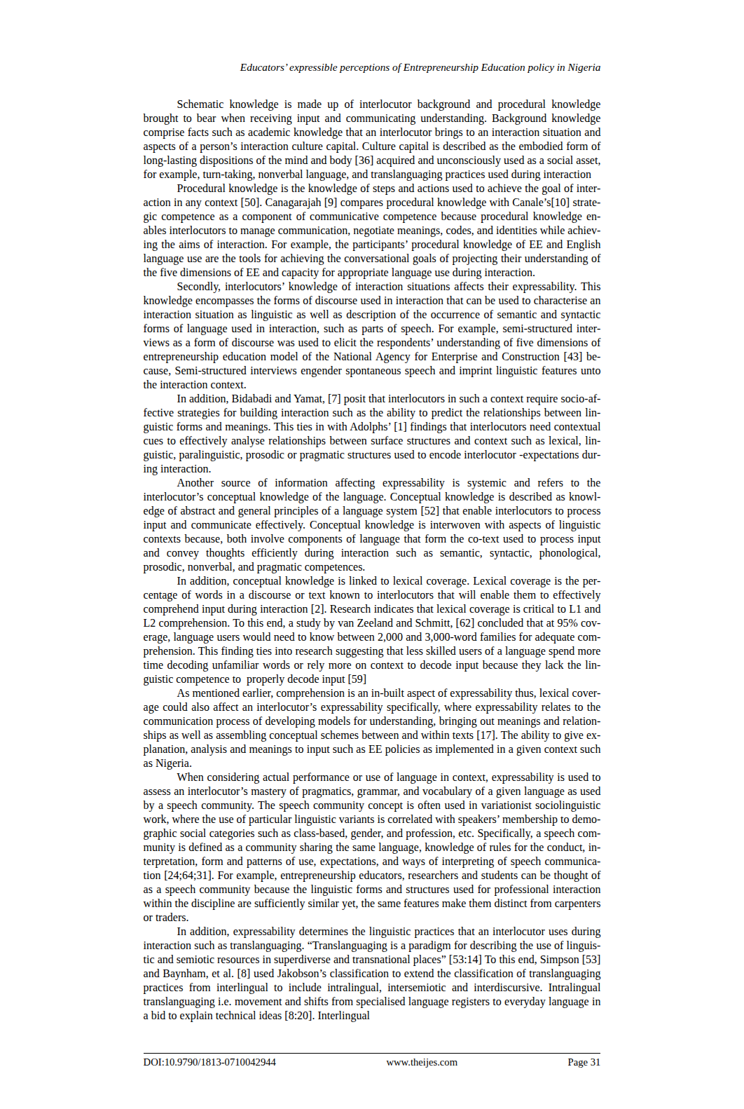Educators’ expressible perceptions of Entrepreneurship Education policy in Nigeria
Schematic knowledge is made up of interlocutor background and procedural knowledge brought to bear when receiving input and communicating understanding. Background knowledge comprise facts such as academic knowledge that an interlocutor brings to an interaction situation and aspects of a person’s interaction culture capital. Culture capital is described as the embodied form of long-lasting dispositions of the mind and body [36] acquired and unconsciously used as a social asset, for example, turn-taking, nonverbal language, and translanguaging practices used during interaction
Procedural knowledge is the knowledge of steps and actions used to achieve the goal of interaction in any context [50]. Canagarajah [9] compares procedural knowledge with Canale’s[10] strategic competence as a component of communicative competence because procedural knowledge enables interlocutors to manage communication, negotiate meanings, codes, and identities while achieving the aims of interaction. For example, the participants’ procedural knowledge of EE and English language use are the tools for achieving the conversational goals of projecting their understanding of the five dimensions of EE and capacity for appropriate language use during interaction.
Secondly, interlocutors’ knowledge of interaction situations affects their expressability. This knowledge encompasses the forms of discourse used in interaction that can be used to characterise an interaction situation as linguistic as well as description of the occurrence of semantic and syntactic forms of language used in interaction, such as parts of speech. For example, semi-structured interviews as a form of discourse was used to elicit the respondents’ understanding of five dimensions of entrepreneurship education model of the National Agency for Enterprise and Construction [43] because, Semi-structured interviews engender spontaneous speech and imprint linguistic features unto the interaction context.
In addition, Bidabadi and Yamat, [7] posit that interlocutors in such a context require socio-affective strategies for building interaction such as the ability to predict the relationships between linguistic forms and meanings. This ties in with Adolphs’ [1] findings that interlocutors need contextual cues to effectively analyse relationships between surface structures and context such as lexical, linguistic, paralinguistic, prosodic or pragmatic structures used to encode interlocutor -expectations during interaction.
Another source of information affecting expressability is systemic and refers to the interlocutor’s conceptual knowledge of the language. Conceptual knowledge is described as knowledge of abstract and general principles of a language system [52] that enable interlocutors to process input and communicate effectively. Conceptual knowledge is interwoven with aspects of linguistic contexts because, both involve components of language that form the co-text used to process input and convey thoughts efficiently during interaction such as semantic, syntactic, phonological, prosodic, nonverbal, and pragmatic competences.
In addition, conceptual knowledge is linked to lexical coverage. Lexical coverage is the percentage of words in a discourse or text known to interlocutors that will enable them to effectively comprehend input during interaction [2]. Research indicates that lexical coverage is critical to L1 and L2 comprehension. To this end, a study by van Zeeland and Schmitt, [62] concluded that at 95% coverage, language users would need to know between 2,000 and 3,000-word families for adequate comprehension. This finding ties into research suggesting that less skilled users of a language spend more time decoding unfamiliar words or rely more on context to decode input because they lack the linguistic competence to properly decode input [59]
As mentioned earlier, comprehension is an in-built aspect of expressability thus, lexical coverage could also affect an interlocutor’s expressability specifically, where expressability relates to the communication process of developing models for understanding, bringing out meanings and relationships as well as assembling conceptual schemes between and within texts [17]. The ability to give explanation, analysis and meanings to input such as EE policies as implemented in a given context such as Nigeria.
When considering actual performance or use of language in context, expressability is used to assess an interlocutor’s mastery of pragmatics, grammar, and vocabulary of a given language as used by a speech community. The speech community concept is often used in variationist sociolinguistic work, where the use of particular linguistic variants is correlated with speakers’ membership to demographic social categories such as class-based, gender, and profession, etc. Specifically, a speech community is defined as a community sharing the same language, knowledge of rules for the conduct, interpretation, form and patterns of use, expectations, and ways of interpreting of speech communication [24;64;31]. For example, entrepreneurship educators, researchers and students can be thought of as a speech community because the linguistic forms and structures used for professional interaction within the discipline are sufficiently similar yet, the same features make them distinct from carpenters or traders.
In addition, expressability determines the linguistic practices that an interlocutor uses during interaction such as translanguaging. “Translanguaging is a paradigm for describing the use of linguistic and semiotic resources in superdiverse and transnational places” [53:14] To this end, Simpson [53] and Baynham, et al. [8] used Jakobson’s classification to extend the classification of translanguaging practices from interlingual to include intralingual, intersemiotic and interdiscursive. Intralingual translanguaging i.e. movement and shifts from specialised language registers to everyday language in a bid to explain technical ideas [8:20]. Interlingual
DOI:10.9790/1813-0710042944 www.theijes.com Page 31